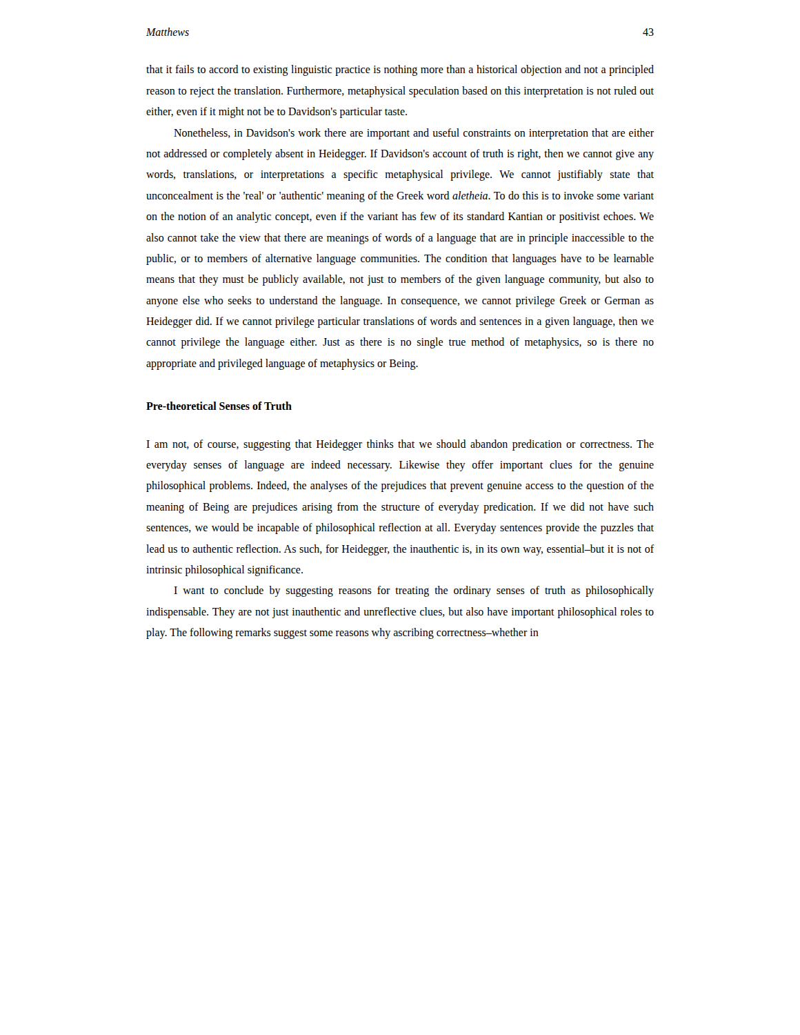Matthews 43
that it fails to accord to existing linguistic practice is nothing more than a historical objection and not a principled reason to reject the translation. Furthermore, metaphysical speculation based on this interpretation is not ruled out either, even if it might not be to Davidson's particular taste.
Nonetheless, in Davidson's work there are important and useful constraints on interpretation that are either not addressed or completely absent in Heidegger. If Davidson's account of truth is right, then we cannot give any words, translations, or interpretations a specific metaphysical privilege. We cannot justifiably state that unconcealment is the 'real' or 'authentic' meaning of the Greek word aletheia. To do this is to invoke some variant on the notion of an analytic concept, even if the variant has few of its standard Kantian or positivist echoes. We also cannot take the view that there are meanings of words of a language that are in principle inaccessible to the public, or to members of alternative language communities. The condition that languages have to be learnable means that they must be publicly available, not just to members of the given language community, but also to anyone else who seeks to understand the language. In consequence, we cannot privilege Greek or German as Heidegger did. If we cannot privilege particular translations of words and sentences in a given language, then we cannot privilege the language either. Just as there is no single true method of metaphysics, so is there no appropriate and privileged language of metaphysics or Being.
Pre-theoretical Senses of Truth
I am not, of course, suggesting that Heidegger thinks that we should abandon predication or correctness. The everyday senses of language are indeed necessary. Likewise they offer important clues for the genuine philosophical problems. Indeed, the analyses of the prejudices that prevent genuine access to the question of the meaning of Being are prejudices arising from the structure of everyday predication. If we did not have such sentences, we would be incapable of philosophical reflection at all. Everyday sentences provide the puzzles that lead us to authentic reflection. As such, for Heidegger, the inauthentic is, in its own way, essential–but it is not of intrinsic philosophical significance.
I want to conclude by suggesting reasons for treating the ordinary senses of truth as philosophically indispensable. They are not just inauthentic and unreflective clues, but also have important philosophical roles to play. The following remarks suggest some reasons why ascribing correctness–whether in